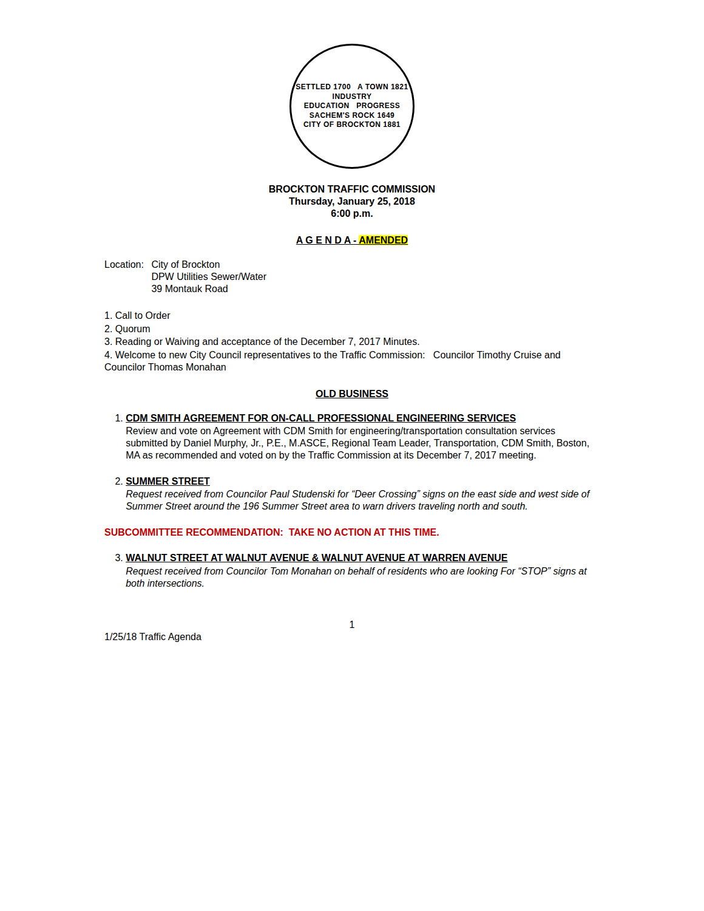SETTLED 1700 A TOWN 1821
INDUSTRY
EDUCATION PROGRESS
SACHEM'S ROCK 1649
CITY OF BROCKTON 1881
BROCKTON TRAFFIC COMMISSION
Thursday, January 25, 2018
6:00 p.m.
A G E N D A - AMENDED
Location: City of Brockton
DPW Utilities Sewer/Water
39 Montauk Road
1. Call to Order
2. Quorum
3. Reading or Waiving and acceptance of the December 7, 2017 Minutes.
4. Welcome to new City Council representatives to the Traffic Commission: Councilor Timothy Cruise and Councilor Thomas Monahan
OLD BUSINESS
CDM SMITH AGREEMENT FOR ON-CALL PROFESSIONAL ENGINEERING SERVICES
Review and vote on Agreement with CDM Smith for engineering/transportation consultation services submitted by Daniel Murphy, Jr., P.E., M.ASCE, Regional Team Leader, Transportation, CDM Smith, Boston, MA as recommended and voted on by the Traffic Commission at its December 7, 2017 meeting.
SUMMER STREET
Request received from Councilor Paul Studenski for “Deer Crossing” signs on the east side and west side of Summer Street around the 196 Summer Street area to warn drivers traveling north and south.
SUBCOMMITTEE RECOMMENDATION: TAKE NO ACTION AT THIS TIME.
WALNUT STREET AT WALNUT AVENUE & WALNUT AVENUE AT WARREN AVENUE
Request received from Councilor Tom Monahan on behalf of residents who are looking For “STOP” signs at both intersections.
1
1/25/18 Traffic Agenda